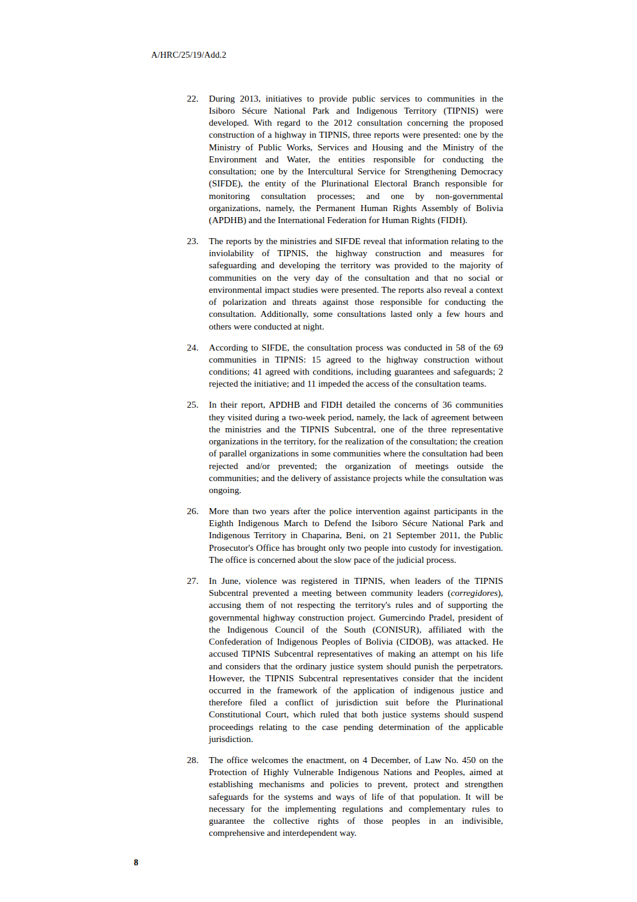A/HRC/25/19/Add.2
22. During 2013, initiatives to provide public services to communities in the Isiboro Sécure National Park and Indigenous Territory (TIPNIS) were developed. With regard to the 2012 consultation concerning the proposed construction of a highway in TIPNIS, three reports were presented: one by the Ministry of Public Works, Services and Housing and the Ministry of the Environment and Water, the entities responsible for conducting the consultation; one by the Intercultural Service for Strengthening Democracy (SIFDE), the entity of the Plurinational Electoral Branch responsible for monitoring consultation processes; and one by non-governmental organizations, namely, the Permanent Human Rights Assembly of Bolivia (APDHB) and the International Federation for Human Rights (FIDH).
23. The reports by the ministries and SIFDE reveal that information relating to the inviolability of TIPNIS, the highway construction and measures for safeguarding and developing the territory was provided to the majority of communities on the very day of the consultation and that no social or environmental impact studies were presented. The reports also reveal a context of polarization and threats against those responsible for conducting the consultation. Additionally, some consultations lasted only a few hours and others were conducted at night.
24. According to SIFDE, the consultation process was conducted in 58 of the 69 communities in TIPNIS: 15 agreed to the highway construction without conditions; 41 agreed with conditions, including guarantees and safeguards; 2 rejected the initiative; and 11 impeded the access of the consultation teams.
25. In their report, APDHB and FIDH detailed the concerns of 36 communities they visited during a two-week period, namely, the lack of agreement between the ministries and the TIPNIS Subcentral, one of the three representative organizations in the territory, for the realization of the consultation; the creation of parallel organizations in some communities where the consultation had been rejected and/or prevented; the organization of meetings outside the communities; and the delivery of assistance projects while the consultation was ongoing.
26. More than two years after the police intervention against participants in the Eighth Indigenous March to Defend the Isiboro Sécure National Park and Indigenous Territory in Chaparina, Beni, on 21 September 2011, the Public Prosecutor's Office has brought only two people into custody for investigation. The office is concerned about the slow pace of the judicial process.
27. In June, violence was registered in TIPNIS, when leaders of the TIPNIS Subcentral prevented a meeting between community leaders (corregidores), accusing them of not respecting the territory's rules and of supporting the governmental highway construction project. Gumercindo Pradel, president of the Indigenous Council of the South (CONISUR), affiliated with the Confederation of Indigenous Peoples of Bolivia (CIDOB), was attacked. He accused TIPNIS Subcentral representatives of making an attempt on his life and considers that the ordinary justice system should punish the perpetrators. However, the TIPNIS Subcentral representatives consider that the incident occurred in the framework of the application of indigenous justice and therefore filed a conflict of jurisdiction suit before the Plurinational Constitutional Court, which ruled that both justice systems should suspend proceedings relating to the case pending determination of the applicable jurisdiction.
28. The office welcomes the enactment, on 4 December, of Law No. 450 on the Protection of Highly Vulnerable Indigenous Nations and Peoples, aimed at establishing mechanisms and policies to prevent, protect and strengthen safeguards for the systems and ways of life of that population. It will be necessary for the implementing regulations and complementary rules to guarantee the collective rights of those peoples in an indivisible, comprehensive and interdependent way.
8